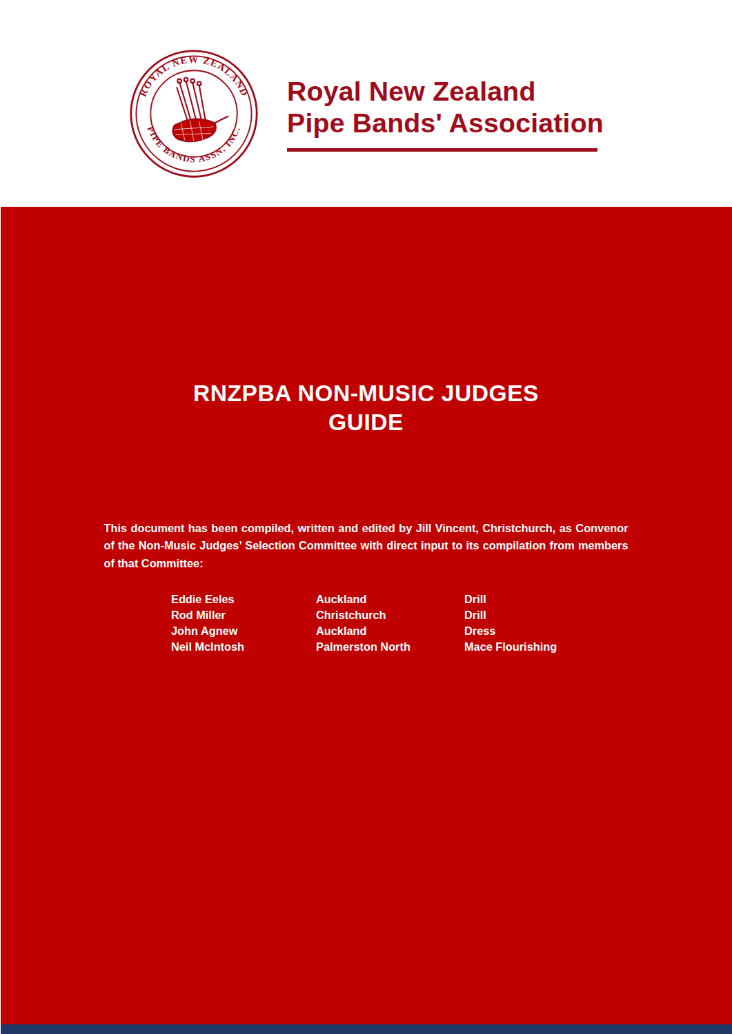ROYAL NEW ZEALAND PIPE BANDS ASSN. INC.
Royal New Zealand
Pipe Bands' Association
RNZPBA NON-MUSIC JUDGES
GUIDE
This document has been compiled, written and edited by Jill Vincent, Christchurch, as Convenor of the Non-Music Judges’ Selection Committee with direct input to its compilation from members of that Committee:
| Eddie Eeles | Auckland | Drill |
| Rod Miller | Christchurch | Drill |
| John Agnew | Auckland | Dress |
| Neil McIntosh | Palmerston North | Mace Flourishing |